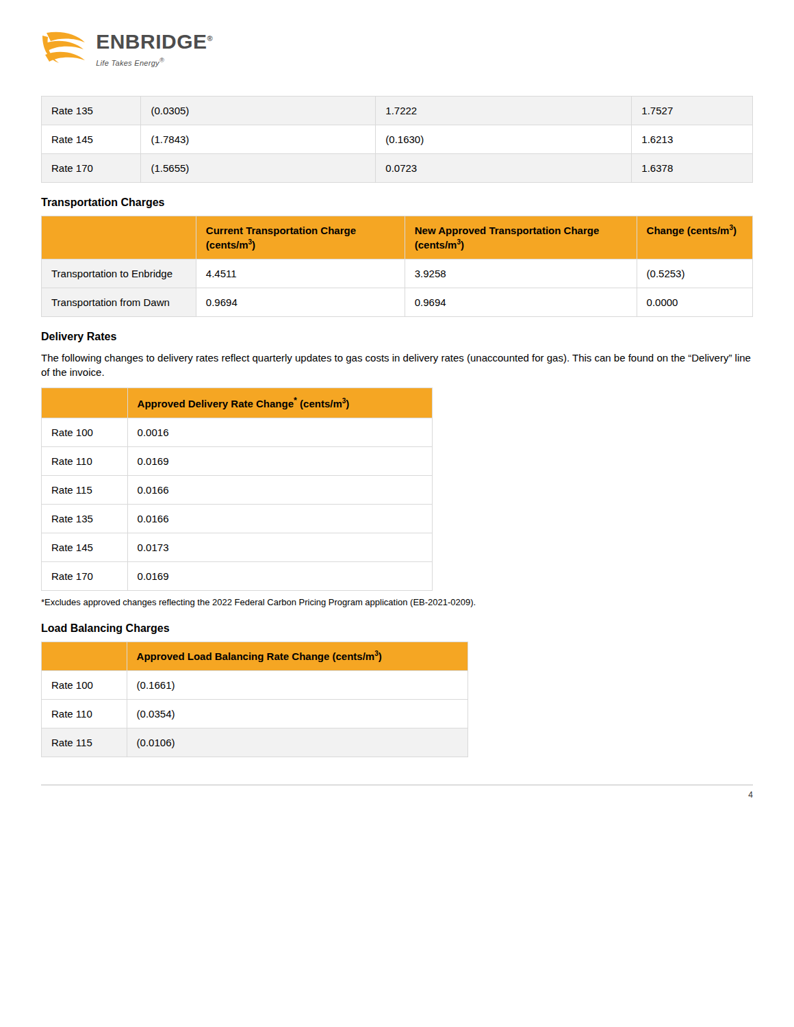ENBRIDGE®
Life Takes Energy®
| Rate 135 | (0.0305) | 1.7222 | 1.7527 |
| Rate 145 | (1.7843) | (0.1630) | 1.6213 |
| Rate 170 | (1.5655) | 0.0723 | 1.6378 |
Transportation Charges
| | Current Transportation Charge (cents/m 3 ) | New Approved Transportation Charge (cents/m 3 ) | Change (cents/m 3 ) |
| --- | --- | --- | --- |
| Transportation to Enbridge | 4.4511 | 3.9258 | (0.5253) |
| Transportation from Dawn | 0.9694 | 0.9694 | 0.0000 |
Delivery Rates
The following changes to delivery rates reflect quarterly updates to gas costs in delivery rates (unaccounted for gas). This can be found on the “Delivery” line of the invoice.
| | Approved Delivery Rate Change * (cents/m 3 ) |
| --- | --- |
| Rate 100 | 0.0016 |
| Rate 110 | 0.0169 |
| Rate 115 | 0.0166 |
| Rate 135 | 0.0166 |
| Rate 145 | 0.0173 |
| Rate 170 | 0.0169 |
*Excludes approved changes reflecting the 2022 Federal Carbon Pricing Program application (EB-2021-0209).
Load Balancing Charges
| | Approved Load Balancing Rate Change (cents/m 3 ) |
| --- | --- |
| Rate 100 | (0.1661) |
| Rate 110 | (0.0354) |
| Rate 115 | (0.0106) |
4